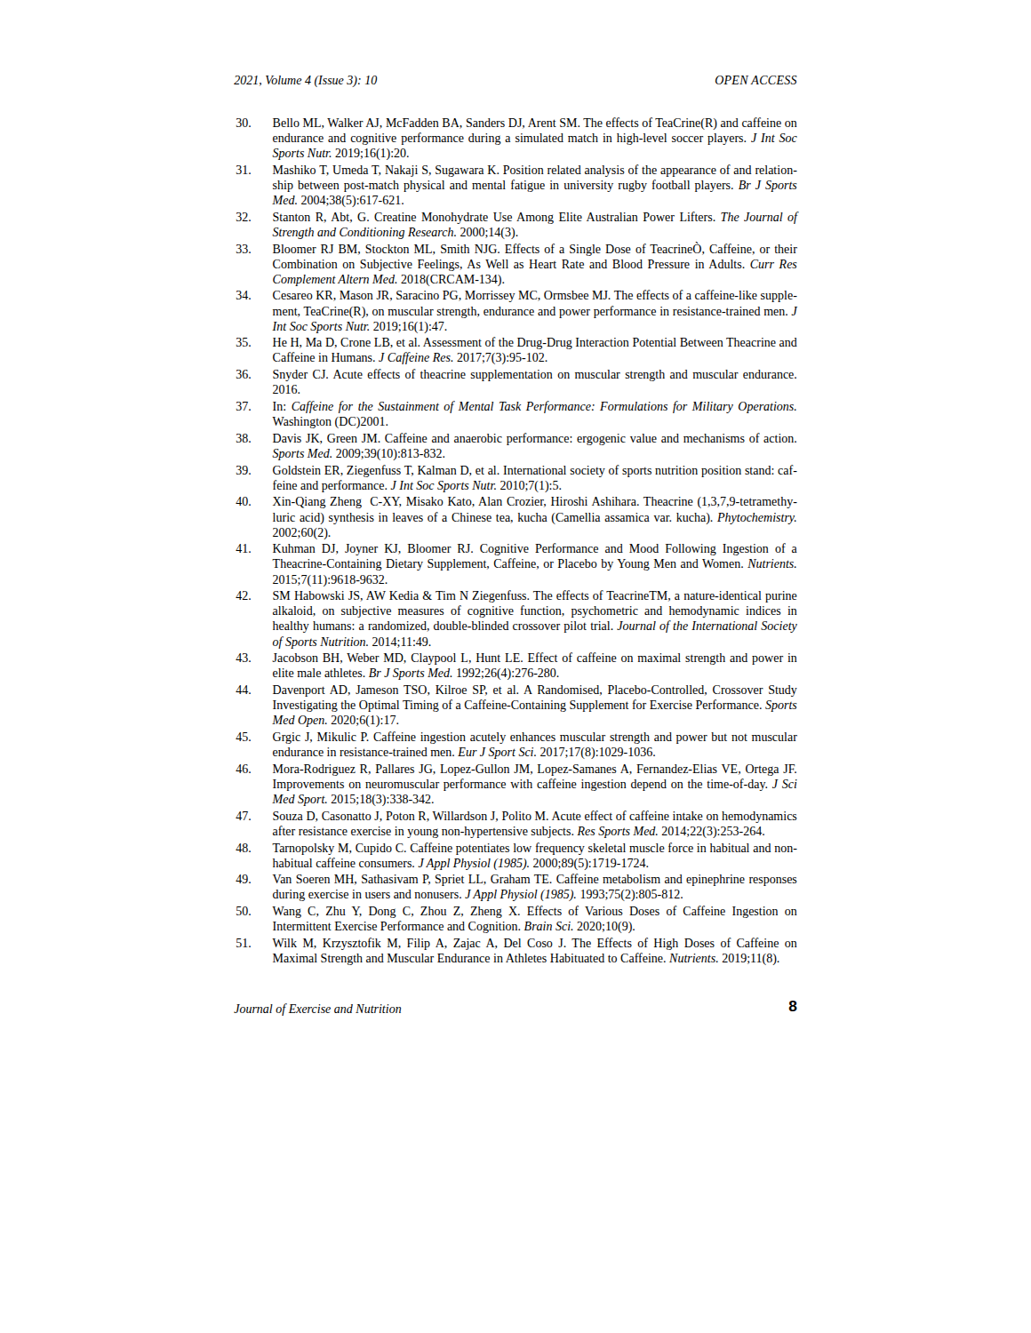2021, Volume 4 (Issue 3): 10
OPEN ACCESS
30. Bello ML, Walker AJ, McFadden BA, Sanders DJ, Arent SM. The effects of TeaCrine(R) and caffeine on endurance and cognitive performance during a simulated match in high-level soccer players. J Int Soc Sports Nutr. 2019;16(1):20.
31. Mashiko T, Umeda T, Nakaji S, Sugawara K. Position related analysis of the appearance of and relationship between post-match physical and mental fatigue in university rugby football players. Br J Sports Med. 2004;38(5):617-621.
32. Stanton R, Abt, G. Creatine Monohydrate Use Among Elite Australian Power Lifters. The Journal of Strength and Conditioning Research. 2000;14(3).
33. Bloomer RJ BM, Stockton ML, Smith NJG. Effects of a Single Dose of TeacrineÒ, Caffeine, or their Combination on Subjective Feelings, As Well as Heart Rate and Blood Pressure in Adults. Curr Res Complement Altern Med. 2018(CRCAM-134).
34. Cesareo KR, Mason JR, Saracino PG, Morrissey MC, Ormsbee MJ. The effects of a caffeine-like supplement, TeaCrine(R), on muscular strength, endurance and power performance in resistance-trained men. J Int Soc Sports Nutr. 2019;16(1):47.
35. He H, Ma D, Crone LB, et al. Assessment of the Drug-Drug Interaction Potential Between Theacrine and Caffeine in Humans. J Caffeine Res. 2017;7(3):95-102.
36. Snyder CJ. Acute effects of theacrine supplementation on muscular strength and muscular endurance. 2016.
37. In: Caffeine for the Sustainment of Mental Task Performance: Formulations for Military Operations. Washington (DC)2001.
38. Davis JK, Green JM. Caffeine and anaerobic performance: ergogenic value and mechanisms of action. Sports Med. 2009;39(10):813-832.
39. Goldstein ER, Ziegenfuss T, Kalman D, et al. International society of sports nutrition position stand: caffeine and performance. J Int Soc Sports Nutr. 2010;7(1):5.
40. Xin-Qiang Zheng C-XY, Misako Kato, Alan Crozier, Hiroshi Ashihara. Theacrine (1,3,7,9-tetramethyluric acid) synthesis in leaves of a Chinese tea, kucha (Camellia assamica var. kucha). Phytochemistry. 2002;60(2).
41. Kuhman DJ, Joyner KJ, Bloomer RJ. Cognitive Performance and Mood Following Ingestion of a Theacrine-Containing Dietary Supplement, Caffeine, or Placebo by Young Men and Women. Nutrients. 2015;7(11):9618-9632.
42. SM Habowski JS, AW Kedia & Tim N Ziegenfuss. The effects of TeacrineTM, a nature-identical purine alkaloid, on subjective measures of cognitive function, psychometric and hemodynamic indices in healthy humans: a randomized, double-blinded crossover pilot trial. Journal of the International Society of Sports Nutrition. 2014;11:49.
43. Jacobson BH, Weber MD, Claypool L, Hunt LE. Effect of caffeine on maximal strength and power in elite male athletes. Br J Sports Med. 1992;26(4):276-280.
44. Davenport AD, Jameson TSO, Kilroe SP, et al. A Randomised, Placebo-Controlled, Crossover Study Investigating the Optimal Timing of a Caffeine-Containing Supplement for Exercise Performance. Sports Med Open. 2020;6(1):17.
45. Grgic J, Mikulic P. Caffeine ingestion acutely enhances muscular strength and power but not muscular endurance in resistance-trained men. Eur J Sport Sci. 2017;17(8):1029-1036.
46. Mora-Rodriguez R, Pallares JG, Lopez-Gullon JM, Lopez-Samanes A, Fernandez-Elias VE, Ortega JF. Improvements on neuromuscular performance with caffeine ingestion depend on the time-of-day. J Sci Med Sport. 2015;18(3):338-342.
47. Souza D, Casonatto J, Poton R, Willardson J, Polito M. Acute effect of caffeine intake on hemodynamics after resistance exercise in young non-hypertensive subjects. Res Sports Med. 2014;22(3):253-264.
48. Tarnopolsky M, Cupido C. Caffeine potentiates low frequency skeletal muscle force in habitual and nonhabitual caffeine consumers. J Appl Physiol (1985). 2000;89(5):1719-1724.
49. Van Soeren MH, Sathasivam P, Spriet LL, Graham TE. Caffeine metabolism and epinephrine responses during exercise in users and nonusers. J Appl Physiol (1985). 1993;75(2):805-812.
50. Wang C, Zhu Y, Dong C, Zhou Z, Zheng X. Effects of Various Doses of Caffeine Ingestion on Intermittent Exercise Performance and Cognition. Brain Sci. 2020;10(9).
51. Wilk M, Krzysztofik M, Filip A, Zajac A, Del Coso J. The Effects of High Doses of Caffeine on Maximal Strength and Muscular Endurance in Athletes Habituated to Caffeine. Nutrients. 2019;11(8).
Journal of Exercise and Nutrition
8